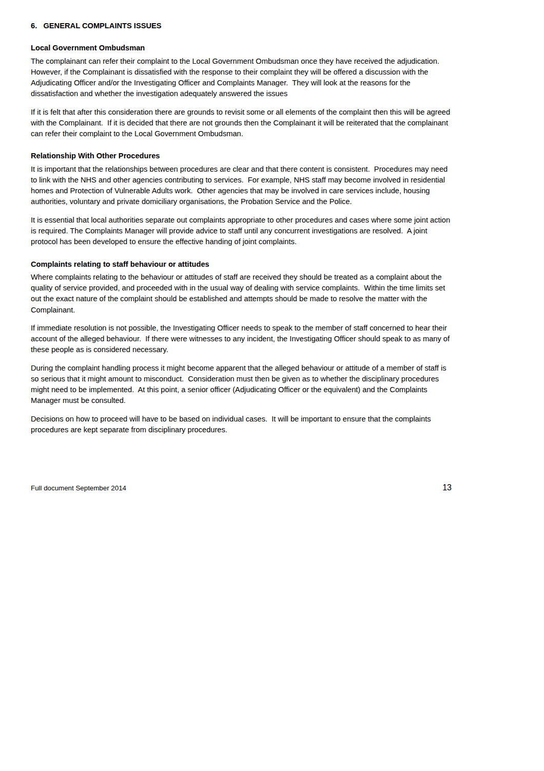6. GENERAL COMPLAINTS ISSUES
Local Government Ombudsman
The complainant can refer their complaint to the Local Government Ombudsman once they have received the adjudication. However, if the Complainant is dissatisfied with the response to their complaint they will be offered a discussion with the Adjudicating Officer and/or the Investigating Officer and Complaints Manager. They will look at the reasons for the dissatisfaction and whether the investigation adequately answered the issues
If it is felt that after this consideration there are grounds to revisit some or all elements of the complaint then this will be agreed with the Complainant. If it is decided that there are not grounds then the Complainant it will be reiterated that the complainant can refer their complaint to the Local Government Ombudsman.
Relationship With Other Procedures
It is important that the relationships between procedures are clear and that there content is consistent. Procedures may need to link with the NHS and other agencies contributing to services. For example, NHS staff may become involved in residential homes and Protection of Vulnerable Adults work. Other agencies that may be involved in care services include, housing authorities, voluntary and private domiciliary organisations, the Probation Service and the Police.
It is essential that local authorities separate out complaints appropriate to other procedures and cases where some joint action is required. The Complaints Manager will provide advice to staff until any concurrent investigations are resolved. A joint protocol has been developed to ensure the effective handing of joint complaints.
Complaints relating to staff behaviour or attitudes
Where complaints relating to the behaviour or attitudes of staff are received they should be treated as a complaint about the quality of service provided, and proceeded with in the usual way of dealing with service complaints. Within the time limits set out the exact nature of the complaint should be established and attempts should be made to resolve the matter with the Complainant.
If immediate resolution is not possible, the Investigating Officer needs to speak to the member of staff concerned to hear their account of the alleged behaviour. If there were witnesses to any incident, the Investigating Officer should speak to as many of these people as is considered necessary.
During the complaint handling process it might become apparent that the alleged behaviour or attitude of a member of staff is so serious that it might amount to misconduct. Consideration must then be given as to whether the disciplinary procedures might need to be implemented. At this point, a senior officer (Adjudicating Officer or the equivalent) and the Complaints Manager must be consulted.
Decisions on how to proceed will have to be based on individual cases. It will be important to ensure that the complaints procedures are kept separate from disciplinary procedures.
Full document September 2014 13